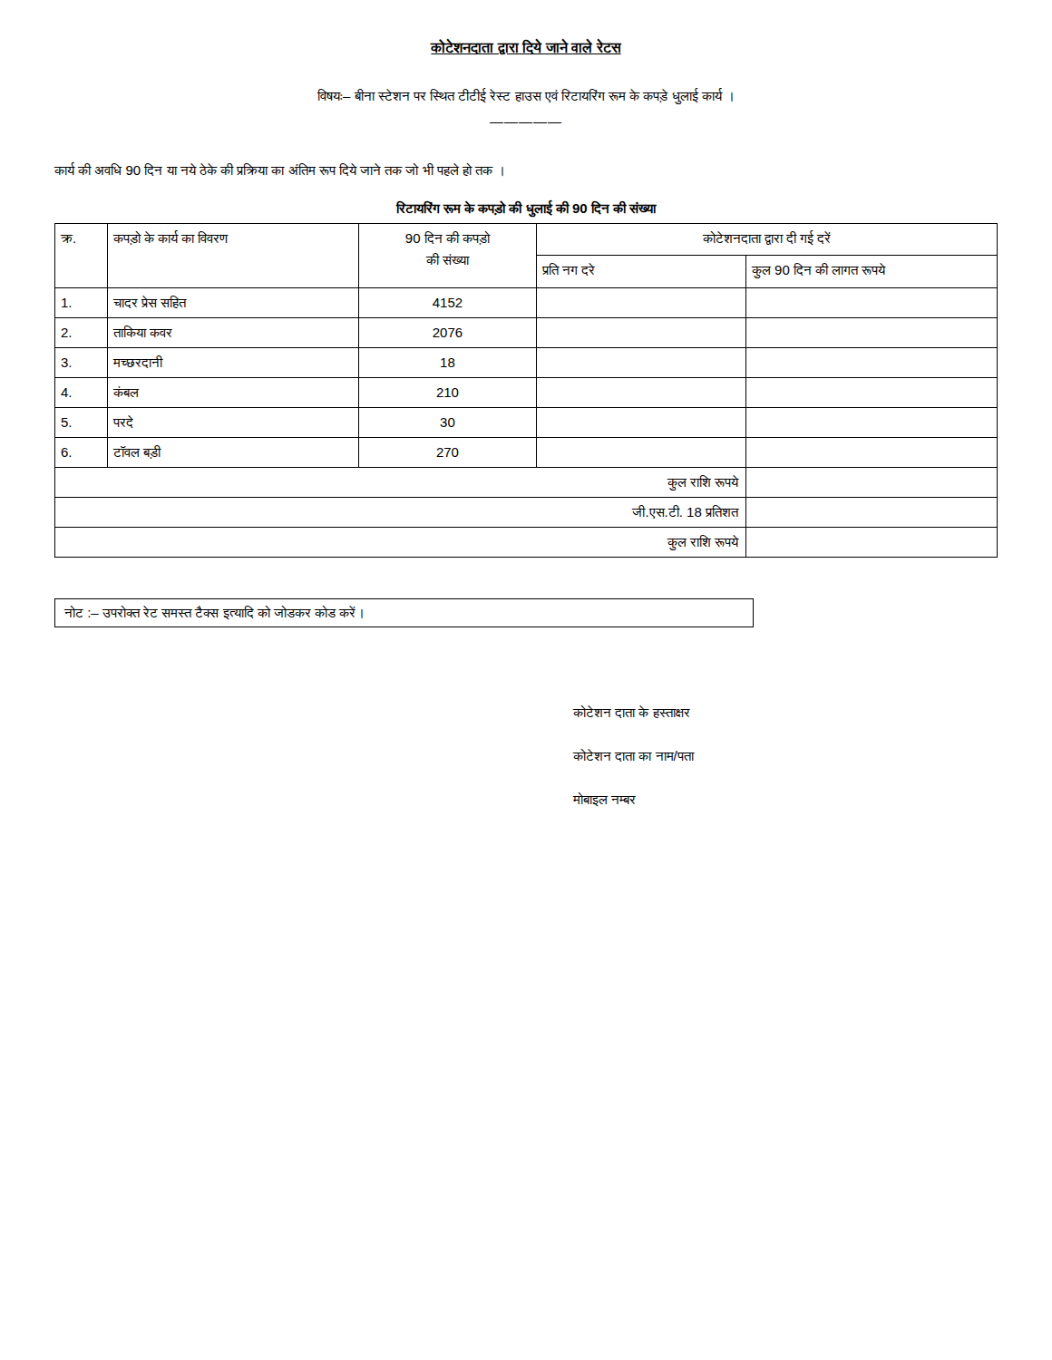कोटेशनदाता द्वारा दिये जाने वाले रेटस
विषयः– बीना स्टेशन पर स्थित टीटीई रेस्ट हाउस एवं रिटायरिंग रूम के कपड़े धुलाई कार्य ।
—————
कार्य की अवधि 90 दिन या नये ठेके की प्रक्रिया का अंतिम रूप दिये जाने तक जो भी पहले हो तक ।
रिटायरिंग रूम के कपड़ो की धुलाई की 90 दिन की संख्या
| क्र. | कपड़ो के कार्य का विवरण | 90 दिन की कपड़ो की संख्या | कोटेशनदाता द्वारा दी गई दरें |
| --- | --- | --- | --- |
| प्रति नग दरे | कुल 90 दिन की लागत रूपये |
| 1. | चादर प्रेस सहित | 4152 | | |
| 2. | ताकिया कवर | 2076 | | |
| 3. | मच्छरदानी | 18 | | |
| 4. | कंबल | 210 | | |
| 5. | परदे | 30 | | |
| 6. | टॉवल बड़ी | 270 | | |
| कुल राशि रूपये | |
| जी.एस.टी. 18 प्रतिशत | |
| कुल राशि रूपये | |
नोट :– उपरोक्त रेट समस्त टैक्स इत्यादि को जोडकर कोड करें।
कोटेशन दाता के हस्ताक्षर
कोटेशन दाता का नाम/पता
मोबाइल नम्बर